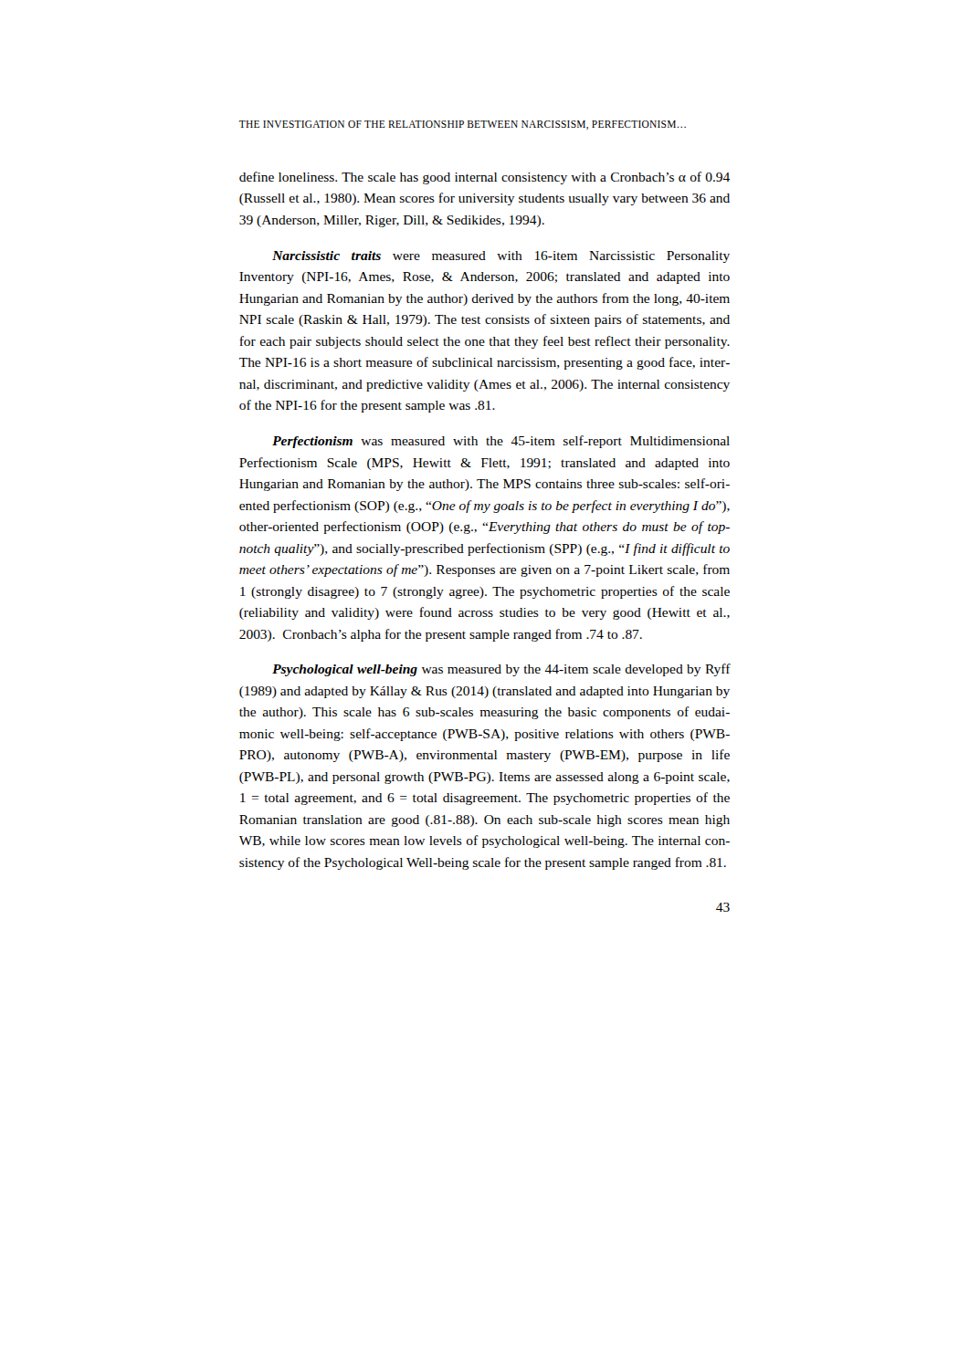The investigation of the relationship between narcissism, perfectionism…
define loneliness. The scale has good internal consistency with a Cronbach’s α of 0.94 (Russell et al., 1980). Mean scores for university students usually vary between 36 and 39 (Anderson, Miller, Riger, Dill, & Sedikides, 1994).
Narcissistic traits were measured with 16-item Narcissistic Personality Inventory (NPI-16, Ames, Rose, & Anderson, 2006; translated and adapted into Hungarian and Romanian by the author) derived by the authors from the long, 40-item NPI scale (Raskin & Hall, 1979). The test consists of sixteen pairs of statements, and for each pair subjects should select the one that they feel best reflect their personality. The NPI-16 is a short measure of subclinical narcissism, presenting a good face, internal, discriminant, and predictive validity (Ames et al., 2006). The internal consistency of the NPI-16 for the present sample was .81.
Perfectionism was measured with the 45-item self-report Multidimensional Perfectionism Scale (MPS, Hewitt & Flett, 1991; translated and adapted into Hungarian and Romanian by the author). The MPS contains three sub-scales: self-oriented perfectionism (SOP) (e.g., “One of my goals is to be perfect in everything I do”), other-oriented perfectionism (OOP) (e.g., “Everything that others do must be of top-notch quality”), and socially-prescribed perfectionism (SPP) (e.g., “I find it difficult to meet others’ expectations of me”). Responses are given on a 7-point Likert scale, from 1 (strongly disagree) to 7 (strongly agree). The psychometric properties of the scale (reliability and validity) were found across studies to be very good (Hewitt et al., 2003). Cronbach’s alpha for the present sample ranged from .74 to .87.
Psychological well-being was measured by the 44-item scale developed by Ryff (1989) and adapted by Kállay & Rus (2014) (translated and adapted into Hungarian by the author). This scale has 6 sub-scales measuring the basic components of eudaimonic well-being: self-acceptance (PWB-SA), positive relations with others (PWB-PRO), autonomy (PWB-A), environmental mastery (PWB-EM), purpose in life (PWB-PL), and personal growth (PWB-PG). Items are assessed along a 6-point scale, 1 = total agreement, and 6 = total disagreement. The psychometric properties of the Romanian translation are good (.81-.88). On each sub-scale high scores mean high WB, while low scores mean low levels of psychological well-being. The internal consistency of the Psychological Well-being scale for the present sample ranged from .81.
43